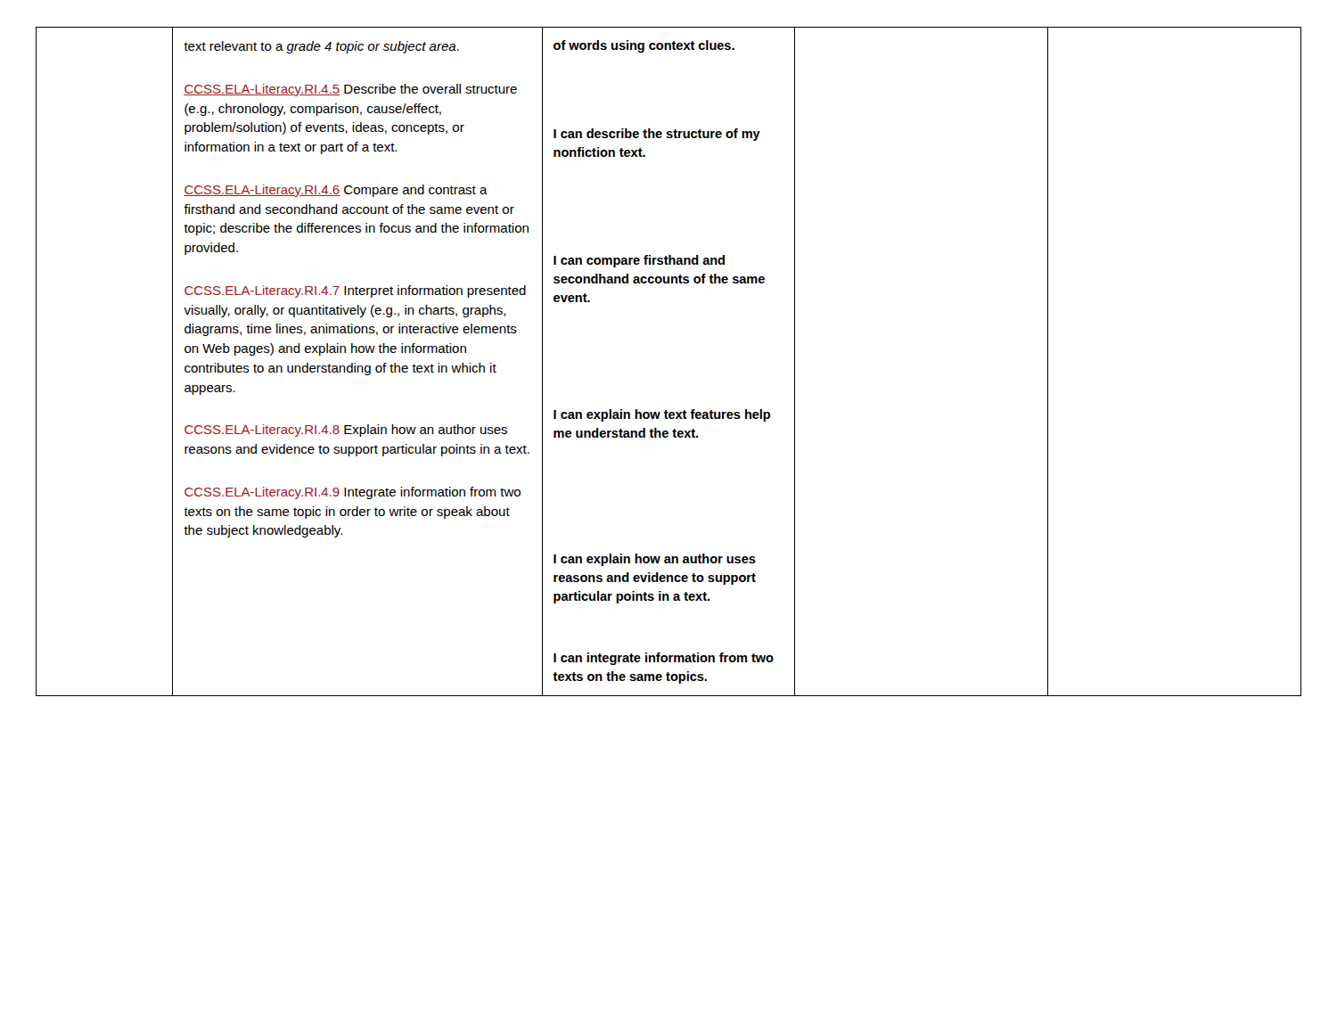| | text relevant to a grade 4 topic or subject area . CCSS.ELA-Literacy.RI.4.5 Describe the overall structure (e.g., chronology, comparison, cause/effect, problem/solution) of events, ideas, concepts, or information in a text or part of a text. CCSS.ELA-Literacy.RI.4.6 Compare and contrast a firsthand and secondhand account of the same event or topic; describe the differences in focus and the information provided. CCSS.ELA-Literacy.RI.4.7 Interpret information presented visually, orally, or quantitatively (e.g., in charts, graphs, diagrams, time lines, animations, or interactive elements on Web pages) and explain how the information contributes to an understanding of the text in which it appears. CCSS.ELA-Literacy.RI.4.8 Explain how an author uses reasons and evidence to support particular points in a text. CCSS.ELA-Literacy.RI.4.9 Integrate information from two texts on the same topic in order to write or speak about the subject knowledgeably. | of words using context clues. I can describe the structure of my nonfiction text. I can compare firsthand and secondhand accounts of the same event. I can explain how text features help me understand the text. I can explain how an author uses reasons and evidence to support particular points in a text. I can integrate information from two texts on the same topics. | | |